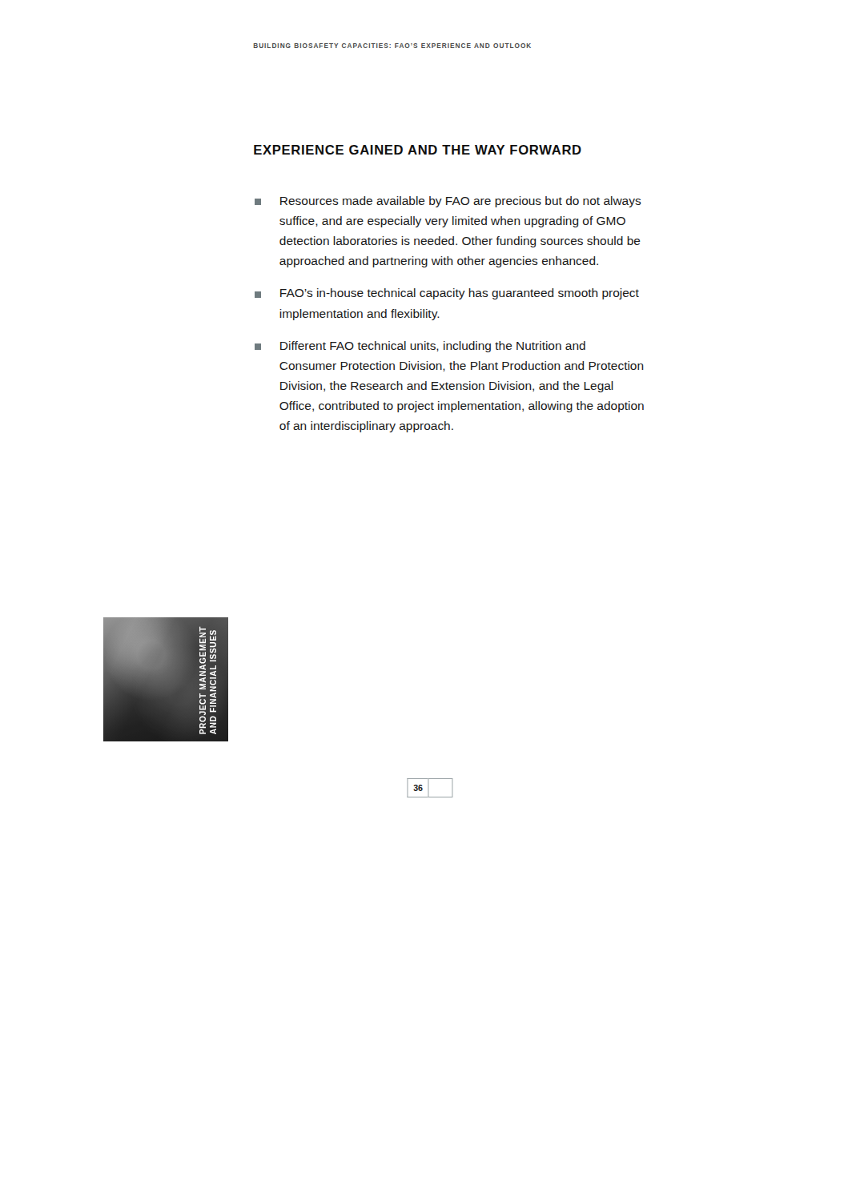Building Biosafety Capacities: FAO’s Experience and Outlook
Experience gained and the way forward
Resources made available by FAO are precious but do not always suffice, and are especially very limited when upgrading of GMO detection laboratories is needed. Other funding sources should be approached and partnering with other agencies enhanced.
FAO’s in-house technical capacity has guaranteed smooth project implementation and flexibility.
Different FAO technical units, including the Nutrition and Consumer Protection Division, the Plant Production and Protection Division, the Research and Extension Division, and the Legal Office, contributed to project implementation, allowing the adoption of an interdisciplinary approach.
Project management
and financial issues
36